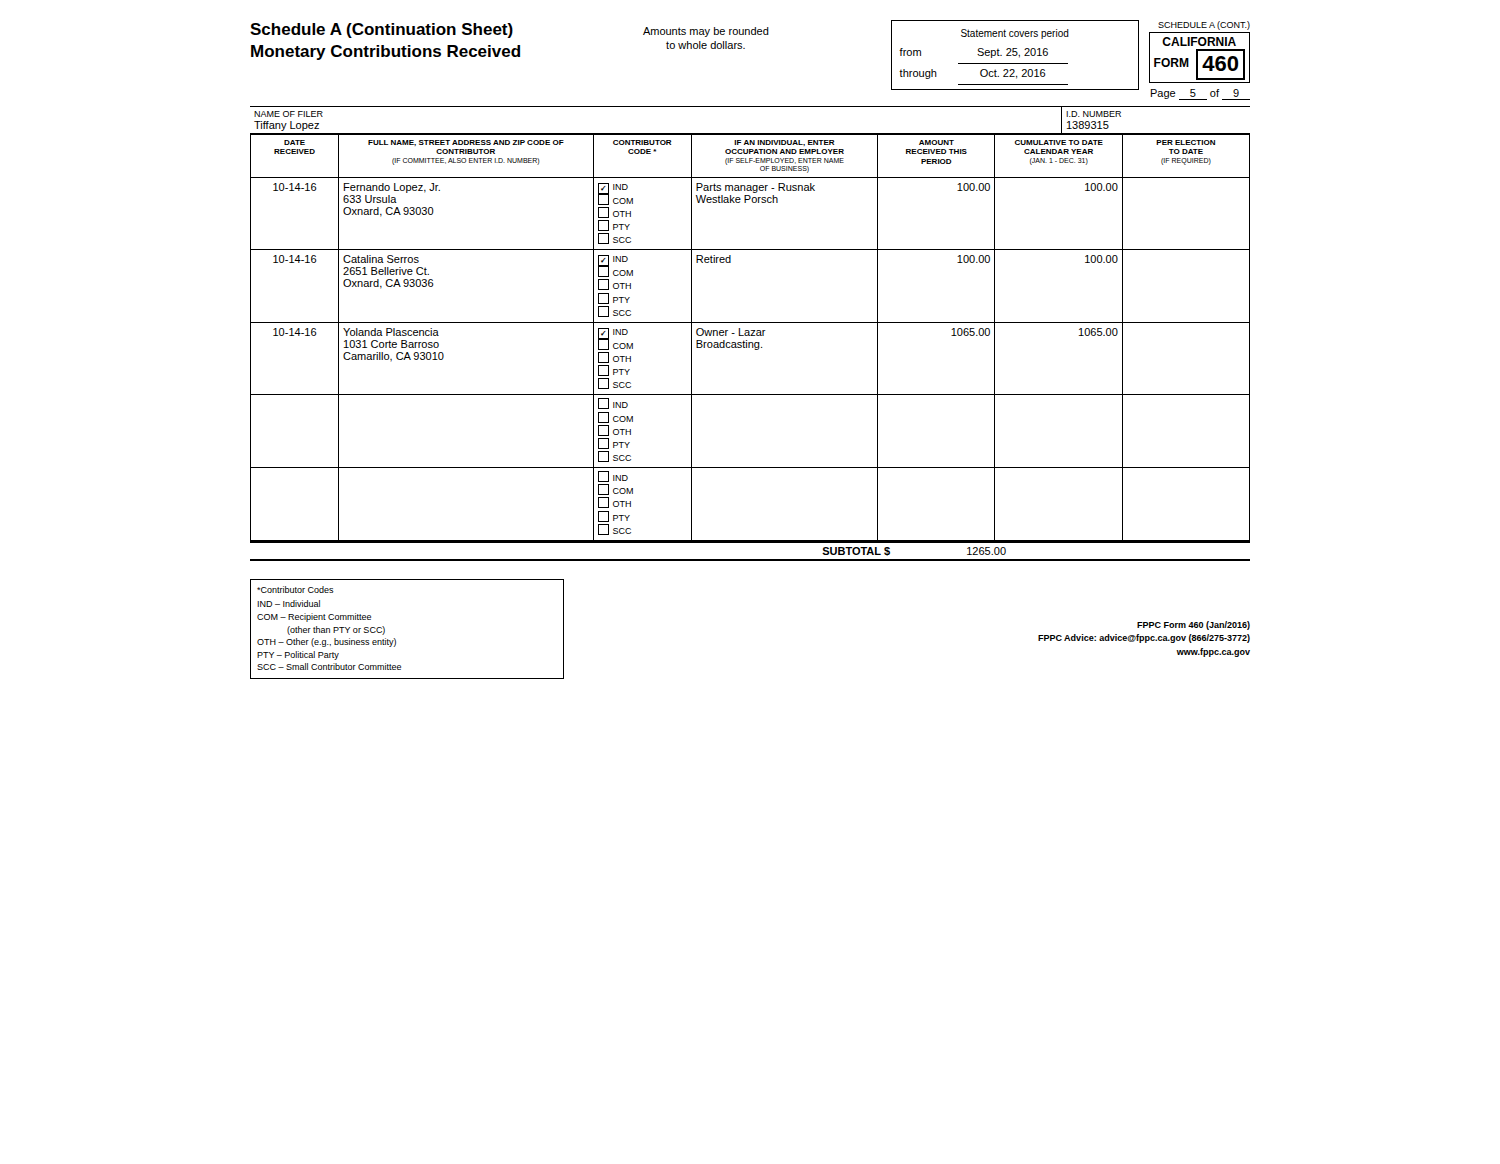Schedule A (Continuation Sheet)
Monetary Contributions Received
Amounts may be rounded
to whole dollars.
Statement covers period
from Sept. 25, 2016
through Oct. 22, 2016
SCHEDULE A (CONT.)
CALIFORNIA
FORM 460
Page 5 of 9
Name of Filer
Tiffany Lopez
I.D. Number
1389315
| DATE RECEIVED | FULL NAME, STREET ADDRESS AND ZIP CODE OF CONTRIBUTOR (IF COMMITTEE, ALSO ENTER I.D. NUMBER) | CONTRIBUTOR CODE * | IF AN INDIVIDUAL, ENTER OCCUPATION AND EMPLOYER (IF SELF-EMPLOYED, ENTER NAME OF BUSINESS) | AMOUNT RECEIVED THIS PERIOD | CUMULATIVE TO DATE CALENDAR YEAR (JAN. 1 - DEC. 31) | PER ELECTION TO DATE (IF REQUIRED) |
| --- | --- | --- | --- | --- | --- | --- |
| 10-14-16 | Fernando Lopez, Jr. 633 Ursula Oxnard, CA 93030 | IND COM OTH PTY SCC | Parts manager - Rusnak Westlake Porsch | 100.00 | 100.00 | |
| 10-14-16 | Catalina Serros 2651 Bellerive Ct. Oxnard, CA 93036 | IND COM OTH PTY SCC | Retired | 100.00 | 100.00 | |
| 10-14-16 | Yolanda Plascencia 1031 Corte Barroso Camarillo, CA 93010 | IND COM OTH PTY SCC | Owner - Lazar Broadcasting. | 1065.00 | 1065.00 | |
| | | IND COM OTH PTY SCC | | | | |
| | | IND COM OTH PTY SCC | | | | |
SUBTOTAL $
1265.00
*Contributor Codes
IND – Individual
COM – Recipient Committee
(other than PTY or SCC)
OTH – Other (e.g., business entity)
PTY – Political Party
SCC – Small Contributor Committee
FPPC Form 460 (Jan/2016)
FPPC Advice: advice@fppc.ca.gov (866/275-3772)
www.fppc.ca.gov